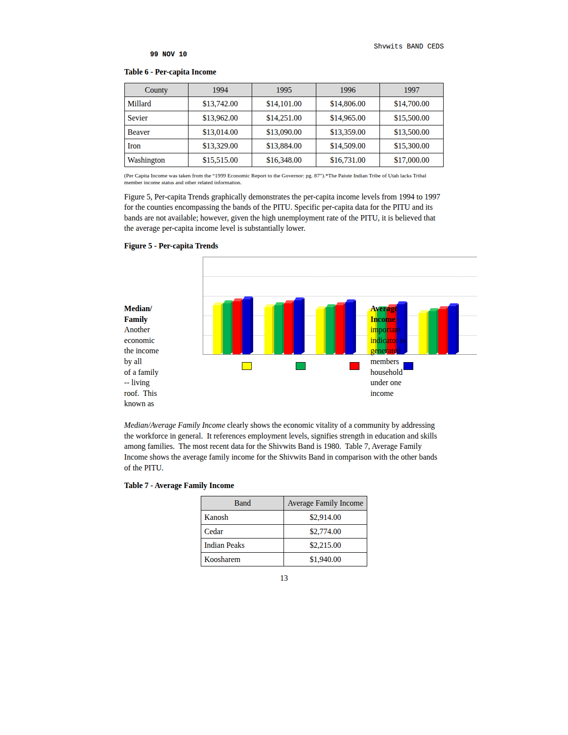99 NOV 10
Shvwits BAND CEDS
Table 6 - Per-capita Income
| County | 1994 | 1995 | 1996 | 1997 |
| --- | --- | --- | --- | --- |
| Millard | $13,742.00 | $14,101.00 | $14,806.00 | $14,700.00 |
| Sevier | $13,962.00 | $14,251.00 | $14,965.00 | $15,500.00 |
| Beaver | $13,014.00 | $13,090.00 | $13,359.00 | $13,500.00 |
| Iron | $13,329.00 | $13,884.00 | $14,509.00 | $15,300.00 |
| Washington | $15,515.00 | $16,348.00 | $16,731.00 | $17,000.00 |
(Per Capita Income was taken from the “1999 Economic Report to the Governor: pg. 87”).*The Paiute Indian Tribe of Utah lacks Tribal member income status and other related information.
Figure 5, Per-capita Trends graphically demonstrates the per-capita income levels from 1994 to 1997 for the counties encompassing the bands of the PITU. Specific per-capita data for the PITU and its bands are not available; however, given the high unemployment rate of the PITU, it is believed that the average per-capita income level is substantially lower.
Figure 5 - Per-capita Trends
Median/
Family
Another
economic
the income
by all
of a family
-- living
roof. This
known as
Average
Income -
important
indicator is
generated
members
household
under one
income
Median/Average Family Income clearly shows the economic vitality of a community by addressing the workforce in general. It references employment levels, signifies strength in education and skills among families. The most recent data for the Shivwits Band is 1980. Table 7, Average Family Income shows the average family income for the Shivwits Band in comparison with the other bands of the PITU.
Table 7 - Average Family Income
| Band | Average Family Income |
| --- | --- |
| Kanosh | $2,914.00 |
| Cedar | $2,774.00 |
| Indian Peaks | $2,215.00 |
| Koosharem | $1,940.00 |
13